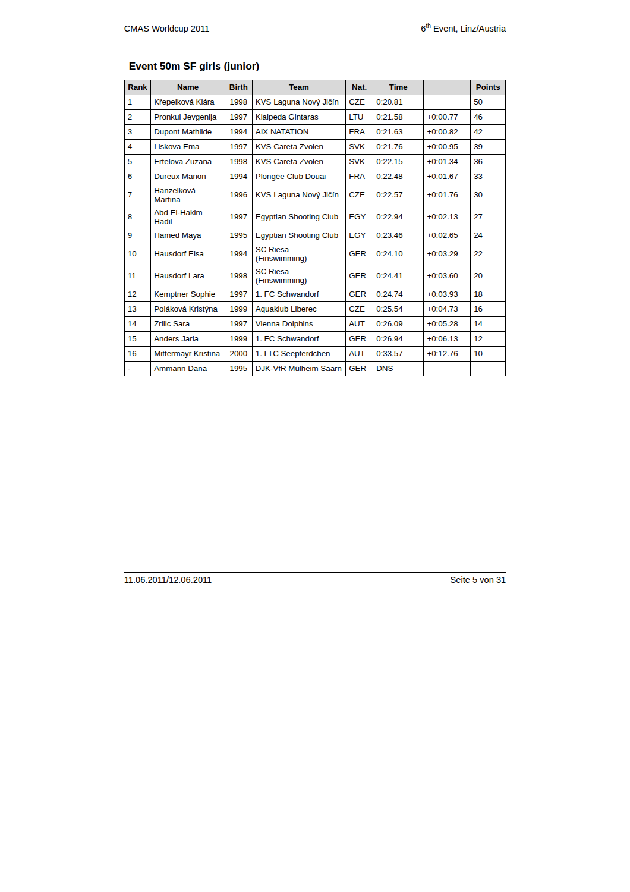CMAS Worldcup 2011
6th Event, Linz/Austria
Event 50m SF girls (junior)
| Rank | Name | Birth | Team | Nat. | Time | | Points |
| --- | --- | --- | --- | --- | --- | --- | --- |
| 1 | Křepelková Klára | 1998 | KVS Laguna Nový Jičín | CZE | 0:20.81 | | 50 |
| 2 | Pronkul Jevgenija | 1997 | Klaipeda Gintaras | LTU | 0:21.58 | +0:00.77 | 46 |
| 3 | Dupont Mathilde | 1994 | AIX NATATION | FRA | 0:21.63 | +0:00.82 | 42 |
| 4 | Liskova Ema | 1997 | KVS Careta Zvolen | SVK | 0:21.76 | +0:00.95 | 39 |
| 5 | Ertelova Zuzana | 1998 | KVS Careta Zvolen | SVK | 0:22.15 | +0:01.34 | 36 |
| 6 | Dureux Manon | 1994 | Plongée Club Douai | FRA | 0:22.48 | +0:01.67 | 33 |
| 7 | Hanzelková Martina | 1996 | KVS Laguna Nový Jičín | CZE | 0:22.57 | +0:01.76 | 30 |
| 8 | Abd El-Hakim Hadil | 1997 | Egyptian Shooting Club | EGY | 0:22.94 | +0:02.13 | 27 |
| 9 | Hamed Maya | 1995 | Egyptian Shooting Club | EGY | 0:23.46 | +0:02.65 | 24 |
| 10 | Hausdorf Elsa | 1994 | SC Riesa (Finswimming) | GER | 0:24.10 | +0:03.29 | 22 |
| 11 | Hausdorf Lara | 1998 | SC Riesa (Finswimming) | GER | 0:24.41 | +0:03.60 | 20 |
| 12 | Kemptner Sophie | 1997 | 1. FC Schwandorf | GER | 0:24.74 | +0:03.93 | 18 |
| 13 | Poláková Kristýna | 1999 | Aquaklub Liberec | CZE | 0:25.54 | +0:04.73 | 16 |
| 14 | Zrilic Sara | 1997 | Vienna Dolphins | AUT | 0:26.09 | +0:05.28 | 14 |
| 15 | Anders Jarla | 1999 | 1. FC Schwandorf | GER | 0:26.94 | +0:06.13 | 12 |
| 16 | Mittermayr Kristina | 2000 | 1. LTC Seepferdchen | AUT | 0:33.57 | +0:12.76 | 10 |
| - | Ammann Dana | 1995 | DJK-VfR Mülheim Saarn | GER | DNS | | |
11.06.2011/12.06.2011
Seite 5 von 31